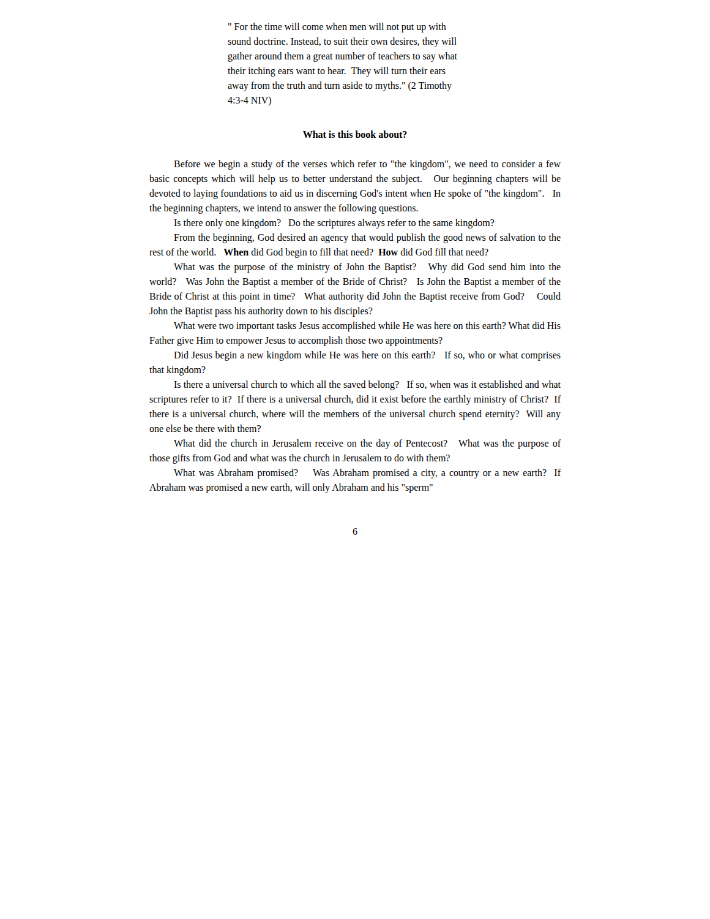" For the time will come when men will not put up with sound doctrine. Instead, to suit their own desires, they will gather around them a great number of teachers to say what their itching ears want to hear. They will turn their ears away from the truth and turn aside to myths." (2 Timothy 4:3-4 NIV)
What is this book about?
Before we begin a study of the verses which refer to "the kingdom", we need to consider a few basic concepts which will help us to better understand the subject. Our beginning chapters will be devoted to laying foundations to aid us in discerning God's intent when He spoke of "the kingdom". In the beginning chapters, we intend to answer the following questions.
Is there only one kingdom? Do the scriptures always refer to the same kingdom?
From the beginning, God desired an agency that would publish the good news of salvation to the rest of the world. When did God begin to fill that need? How did God fill that need?
What was the purpose of the ministry of John the Baptist? Why did God send him into the world? Was John the Baptist a member of the Bride of Christ? Is John the Baptist a member of the Bride of Christ at this point in time? What authority did John the Baptist receive from God? Could John the Baptist pass his authority down to his disciples?
What were two important tasks Jesus accomplished while He was here on this earth? What did His Father give Him to empower Jesus to accomplish those two appointments?
Did Jesus begin a new kingdom while He was here on this earth? If so, who or what comprises that kingdom?
Is there a universal church to which all the saved belong? If so, when was it established and what scriptures refer to it? If there is a universal church, did it exist before the earthly ministry of Christ? If there is a universal church, where will the members of the universal church spend eternity? Will any one else be there with them?
What did the church in Jerusalem receive on the day of Pentecost? What was the purpose of those gifts from God and what was the church in Jerusalem to do with them?
What was Abraham promised? Was Abraham promised a city, a country or a new earth? If Abraham was promised a new earth, will only Abraham and his "sperm"
6